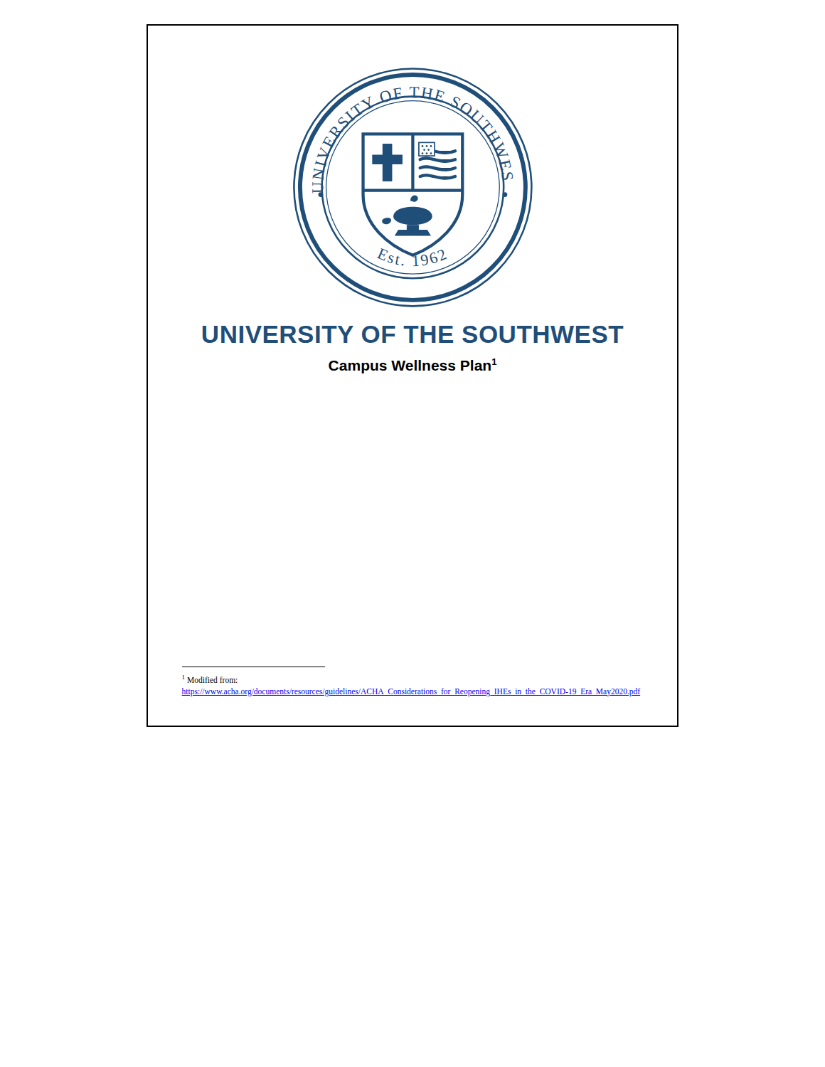UNIVERSITY OF THE SOUTHWEST Est. 1962
University of the Southwest
Campus Wellness Plan1
1 Modified from:
https://www.acha.org/documents/resources/guidelines/ACHA_Considerations_for_Reopening_IHEs_in_the_COVID-19_Era_May2020.pdf